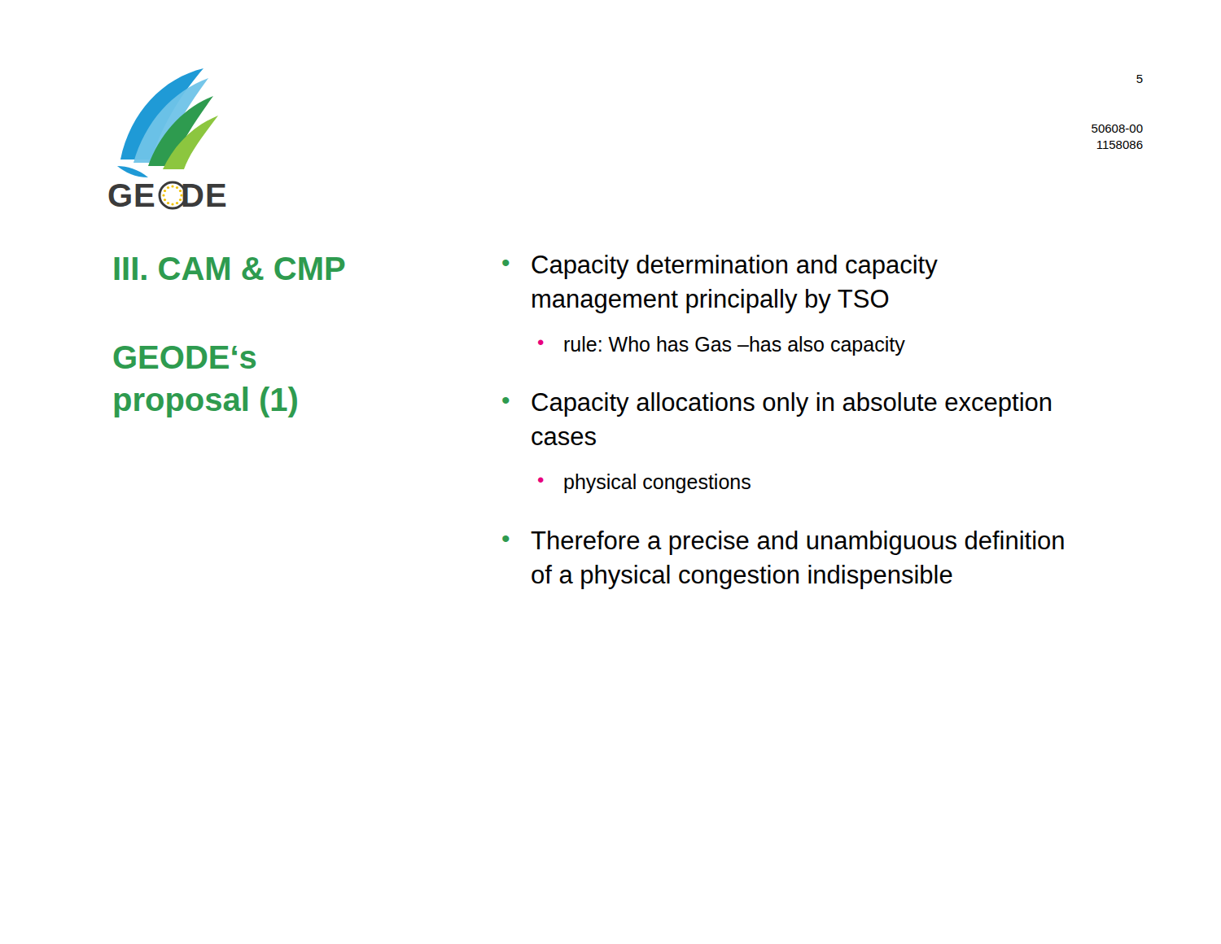5
50608-00
1158086
GE DE
III. CAM & CMP
GEODE‘s
proposal (1)
Capacity determination and capacity management principally by TSO
rule: Who has Gas –has also capacity
Capacity allocations only in absolute exception cases
physical congestions
Therefore a precise and unambiguous definition of a physical congestion indispensible